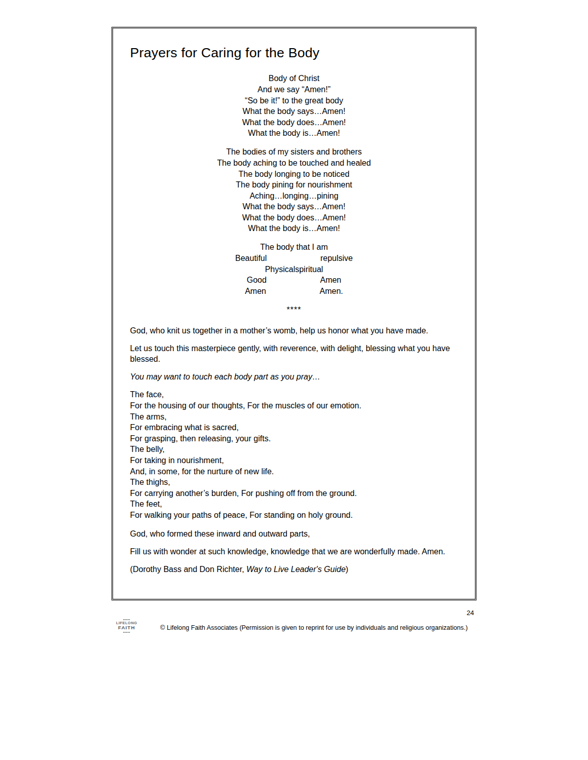Prayers for Caring for the Body
Body of Christ
And we say “Amen!”
“So be it!” to the great body
What the body says…Amen!
What the body does…Amen!
What the body is…Amen!
The bodies of my sisters and brothers
The body aching to be touched and healed
The body longing to be noticed
The body pining for nourishment
Aching…longing…pining
What the body says…Amen!
What the body does…Amen!
What the body is…Amen!
The body that I am
Beautiful repulsive
Physicalspiritual
Good Amen
Amen Amen.
****
God, who knit us together in a mother’s womb, help us honor what you have made.
Let us touch this masterpiece gently, with reverence, with delight, blessing what you have blessed.
You may want to touch each body part as you pray…
The face,
For the housing of our thoughts, For the muscles of our emotion.
The arms,
For embracing what is sacred,
For grasping, then releasing, your gifts.
The belly,
For taking in nourishment,
And, in some, for the nurture of new life.
The thighs,
For carrying another’s burden, For pushing off from the ground.
The feet,
For walking your paths of peace, For standing on holy ground.
God, who formed these inward and outward parts,
Fill us with wonder at such knowledge, knowledge that we are wonderfully made. Amen.
(Dorothy Bass and Don Richter, Way to Live Leader's Guide)
24
•••••
LIFELONG
FAITH
•••••
© Lifelong Faith Associates (Permission is given to reprint for use by individuals and religious organizations.)